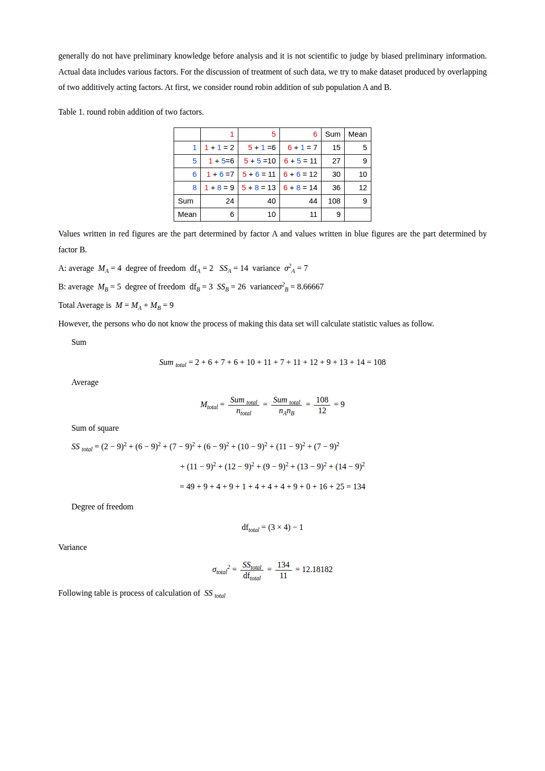generally do not have preliminary knowledge before analysis and it is not scientific to judge by biased preliminary information. Actual data includes various factors. For the discussion of treatment of such data, we try to make dataset produced by overlapping of two additively acting factors. At first, we consider round robin addition of sub population A and B.
Table 1. round robin addition of two factors.
| | 1 | 5 | 6 | Sum | Mean |
| 1 | 1 + 1 = 2 | 5 + 1 =6 | 6 + 1 = 7 | 15 | 5 |
| 5 | 1 + 5 =6 | 5 + 5 =10 | 6 + 5 = 11 | 27 | 9 |
| 6 | 1 + 6 =7 | 5 + 6 = 11 | 6 + 6 = 12 | 30 | 10 |
| 8 | 1 + 8 = 9 | 5 + 8 = 13 | 6 + 8 = 14 | 36 | 12 |
| Sum | 24 | 40 | 44 | 108 | 9 |
| Mean | 6 | 10 | 11 | 9 | |
Values written in red figures are the part determined by factor A and values written in blue figures are the part determined by factor B.
A: average MA = 4 degree of freedom dfA = 2 SSA = 14 variance σ2A = 7
B: average MB = 5 degree of freedom dfB = 3 SSB = 26 varianceσ2B = 8.66667
Total Average is M = MA + MB = 9
However, the persons who do not know the process of making this data set will calculate statistic values as follow.
Sum
Sum total = 2 + 6 + 7 + 6 + 10 + 11 + 7 + 11 + 12 + 9 + 13 + 14 = 108
Average
Mtotal = Sum total ntotal = Sum total nAnB = 10812 = 9
Sum of square
SS total = (2 − 9)2 + (6 − 9)2 + (7 − 9)2 + (6 − 9)2 + (10 − 9)2 + (11 − 9)2 + (7 − 9)2
+ (11 − 9)2 + (12 − 9)2 + (9 − 9)2 + (13 − 9)2 + (14 − 9)2
= 49 + 9 + 4 + 9 + 1 + 4 + 4 + 4 + 9 + 0 + 16 + 25 = 134
Degree of freedom
dftotal = (3 × 4) − 1
Variance
σtotal2 = SStotal dftotal = 13411 = 12.18182
Following table is process of calculation of SS total